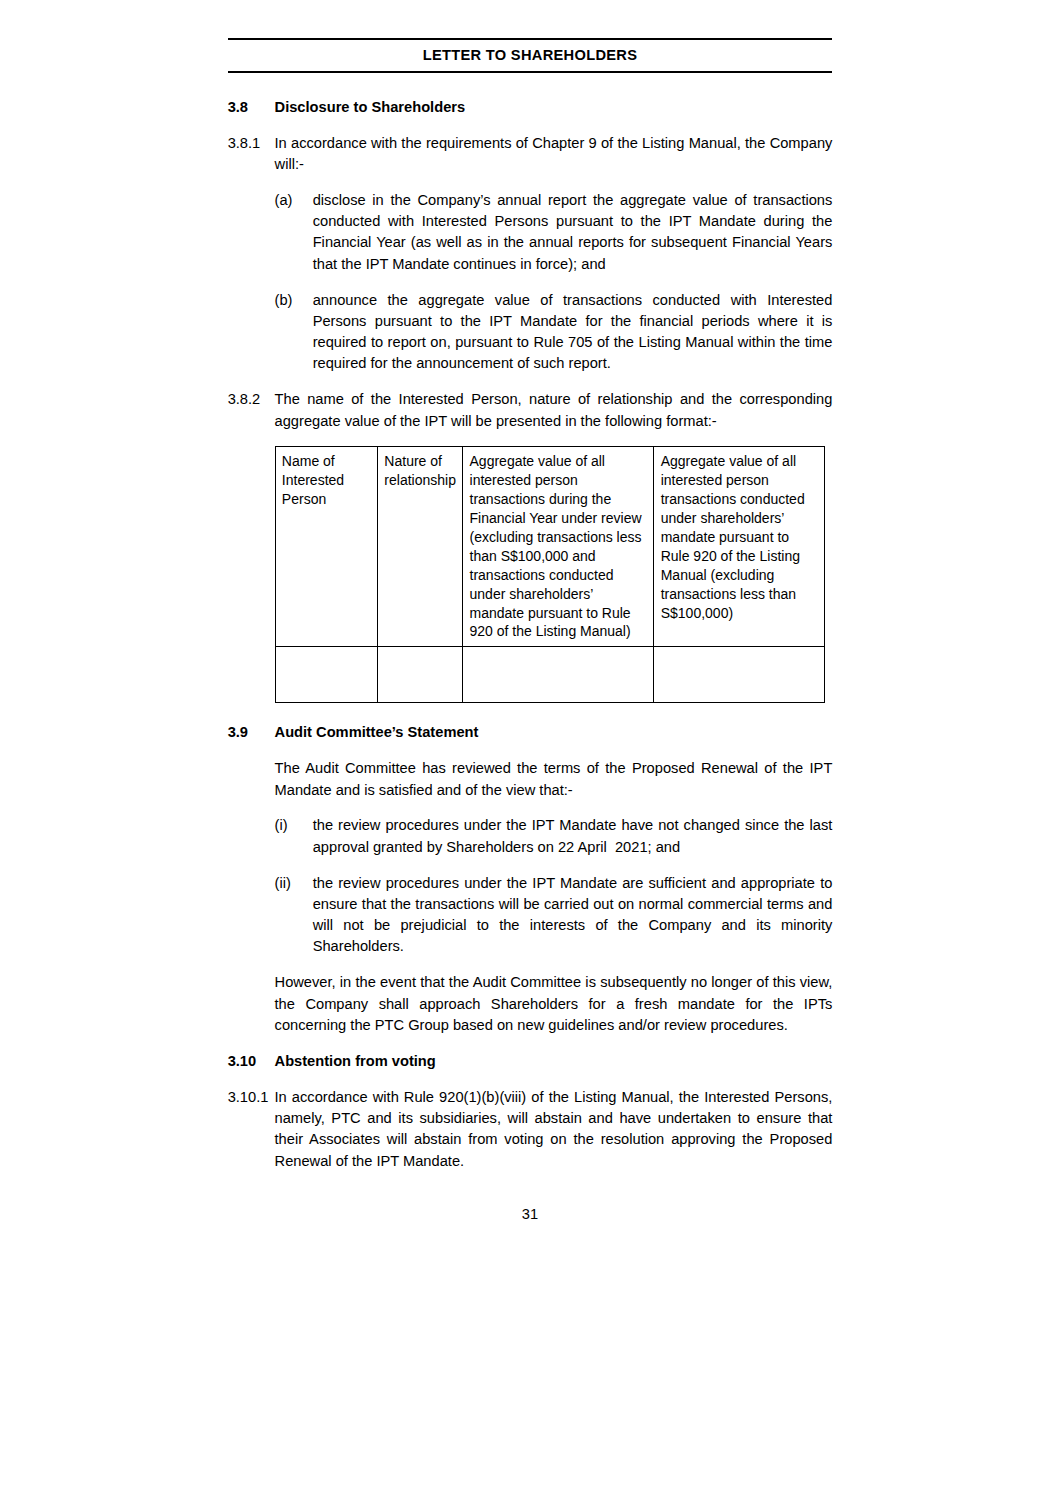LETTER TO SHAREHOLDERS
3.8
Disclosure to Shareholders
3.8.1
In accordance with the requirements of Chapter 9 of the Listing Manual, the Company will:-
(a)
disclose in the Company’s annual report the aggregate value of transactions conducted with Interested Persons pursuant to the IPT Mandate during the Financial Year (as well as in the annual reports for subsequent Financial Years that the IPT Mandate continues in force); and
(b)
announce the aggregate value of transactions conducted with Interested Persons pursuant to the IPT Mandate for the financial periods where it is required to report on, pursuant to Rule 705 of the Listing Manual within the time required for the announcement of such report.
3.8.2
The name of the Interested Person, nature of relationship and the corresponding aggregate value of the IPT will be presented in the following format:-
| Name of Interested Person | Nature of relationship | Aggregate value of all interested person transactions during the Financial Year under review (excluding transactions less than S$100,000 and transactions conducted under shareholders’ mandate pursuant to Rule 920 of the Listing Manual) | Aggregate value of all interested person transactions conducted under shareholders’ mandate pursuant to Rule 920 of the Listing Manual (excluding transactions less than S$100,000) |
3.9
Audit Committee’s Statement
The Audit Committee has reviewed the terms of the Proposed Renewal of the IPT Mandate and is satisfied and of the view that:-
(i)
the review procedures under the IPT Mandate have not changed since the last approval granted by Shareholders on 22 April 2021; and
(ii)
the review procedures under the IPT Mandate are sufficient and appropriate to ensure that the transactions will be carried out on normal commercial terms and will not be prejudicial to the interests of the Company and its minority Shareholders.
However, in the event that the Audit Committee is subsequently no longer of this view, the Company shall approach Shareholders for a fresh mandate for the IPTs concerning the PTC Group based on new guidelines and/or review procedures.
3.10
Abstention from voting
3.10.1
In accordance with Rule 920(1)(b)(viii) of the Listing Manual, the Interested Persons, namely, PTC and its subsidiaries, will abstain and have undertaken to ensure that their Associates will abstain from voting on the resolution approving the Proposed Renewal of the IPT Mandate.
31